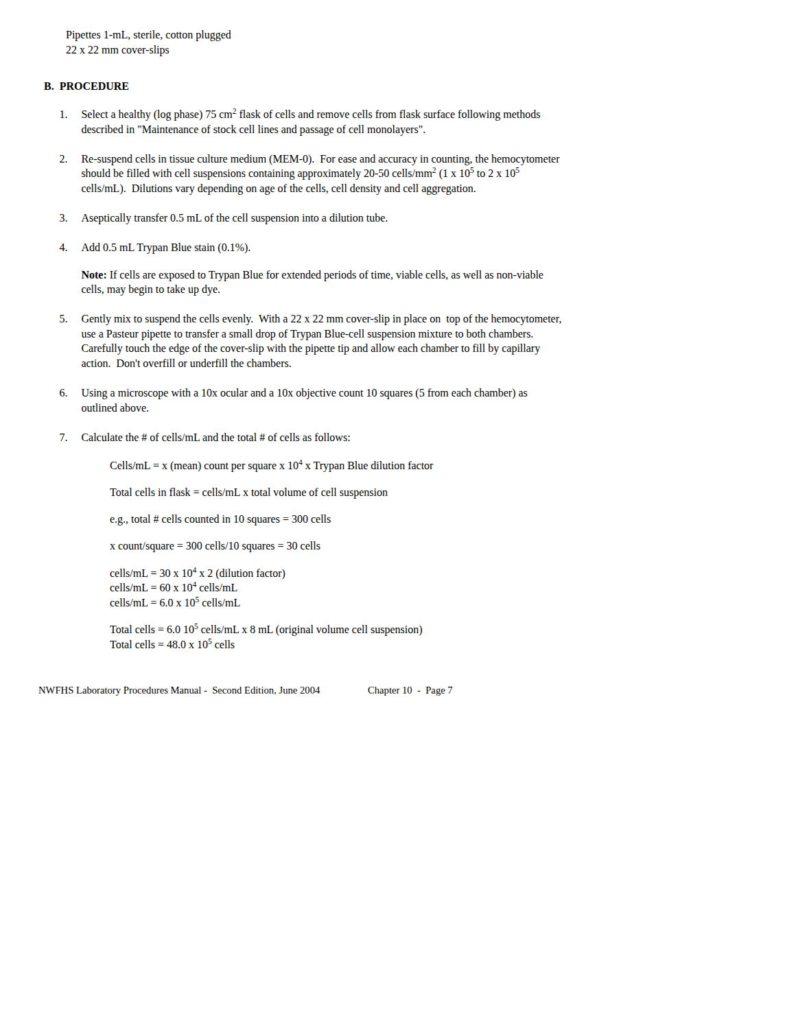Pipettes 1-mL, sterile, cotton plugged
22 x 22 mm cover-slips
B. PROCEDURE
Select a healthy (log phase) 75 cm2 flask of cells and remove cells from flask surface following methods described in "Maintenance of stock cell lines and passage of cell monolayers".
Re-suspend cells in tissue culture medium (MEM-0). For ease and accuracy in counting, the hemocytometer should be filled with cell suspensions containing approximately 20-50 cells/mm2 (1 x 105 to 2 x 105 cells/mL). Dilutions vary depending on age of the cells, cell density and cell aggregation.
Aseptically transfer 0.5 mL of the cell suspension into a dilution tube.
Add 0.5 mL Trypan Blue stain (0.1%).
Note: If cells are exposed to Trypan Blue for extended periods of time, viable cells, as well as non-viable cells, may begin to take up dye.
Gently mix to suspend the cells evenly. With a 22 x 22 mm cover-slip in place on top of the hemocytometer, use a Pasteur pipette to transfer a small drop of Trypan Blue-cell suspension mixture to both chambers. Carefully touch the edge of the cover-slip with the pipette tip and allow each chamber to fill by capillary action. Don't overfill or underfill the chambers.
Using a microscope with a 10x ocular and a 10x objective count 10 squares (5 from each chamber) as outlined above.
Calculate the # of cells/mL and the total # of cells as follows:
Cells/mL = x (mean) count per square x 104 x Trypan Blue dilution factor
Total cells in flask = cells/mL x total volume of cell suspension
e.g., total # cells counted in 10 squares = 300 cells
x count/square = 300 cells/10 squares = 30 cells
cells/mL = 30 x 104 x 2 (dilution factor)
cells/mL = 60 x 104 cells/mL
cells/mL = 6.0 x 105 cells/mL
Total cells = 6.0 105 cells/mL x 8 mL (original volume cell suspension)
Total cells = 48.0 x 105 cells
NWFHS Laboratory Procedures Manual - Second Edition, June 2004 Chapter 10 - Page 7